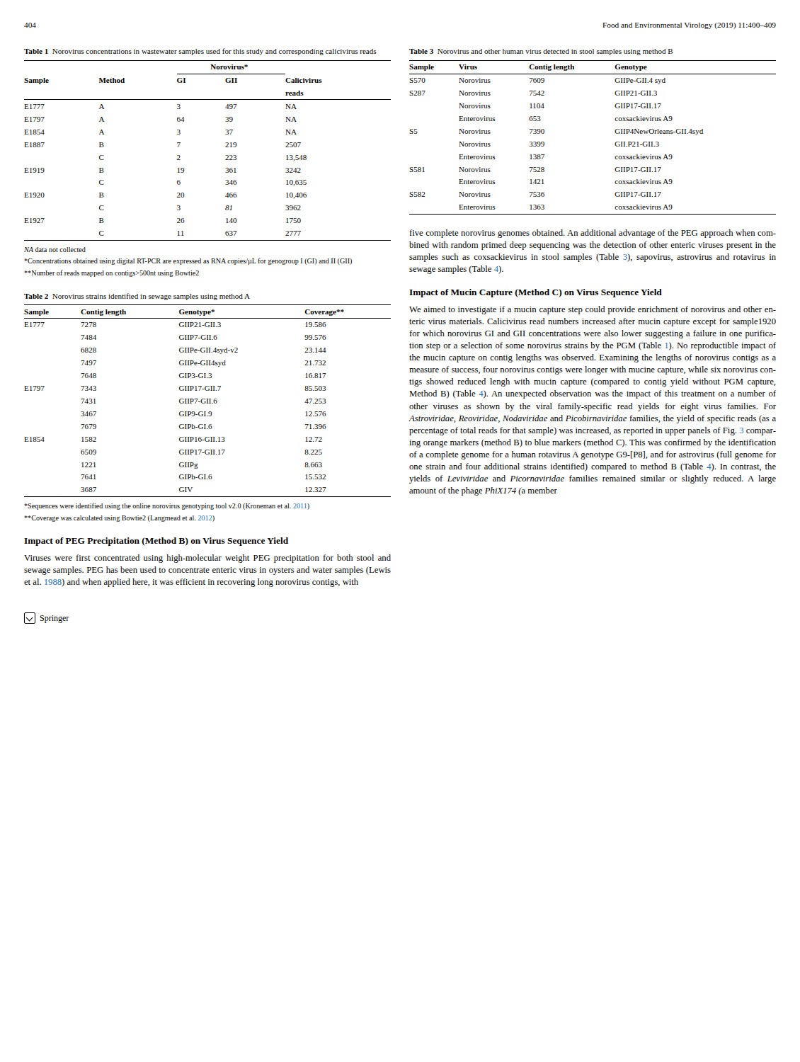404
Food and Environmental Virology (2019) 11:400–409
Table 1 Norovirus concentrations in wastewater samples used for this study and corresponding calicivirus reads
| Sample | Method | Norovirus* | Calicivirus |
| --- | --- | --- | --- |
| GI | GII |
| | | | | reads |
| E1777 | A | 3 | 497 | NA |
| E1797 | A | 64 | 39 | NA |
| E1854 | A | 3 | 37 | NA |
| E1887 | B | 7 | 219 | 2507 |
| | C | 2 | 223 | 13,548 |
| E1919 | B | 19 | 361 | 3242 |
| | C | 6 | 346 | 10,635 |
| E1920 | B | 20 | 466 | 10,406 |
| | C | 3 | 81 | 3962 |
| E1927 | B | 26 | 140 | 1750 |
| | C | 11 | 637 | 2777 |
NA data not collected
*Concentrations obtained using digital RT-PCR are expressed as RNA copies/µL for genogroup I (GI) and II (GII)
**Number of reads mapped on contigs>500nt using Bowtie2
Table 2 Norovirus strains identified in sewage samples using method A
| Sample | Contig length | Genotype* | Coverage** |
| --- | --- | --- | --- |
| E1777 | 7278 | GIIP21-GII.3 | 19.586 |
| | 7484 | GIIP7-GII.6 | 99.576 |
| | 6828 | GIIPe-GII.4syd-v2 | 23.144 |
| | 7497 | GIIPe-GII4syd | 21.732 |
| | 7648 | GIP3-GI.3 | 16.817 |
| E1797 | 7343 | GIIP17-GII.7 | 85.503 |
| | 7431 | GIIP7-GII.6 | 47.253 |
| | 3467 | GIP9-GI.9 | 12.576 |
| | 7679 | GIPb-GI.6 | 71.396 |
| E1854 | 1582 | GIIP16-GII.13 | 12.72 |
| | 6509 | GIIP17-GII.17 | 8.225 |
| | 1221 | GIIPg | 8.663 |
| | 7641 | GIPb-GI.6 | 15.532 |
| | 3687 | GIV | 12.327 |
*Sequences were identified using the online norovirus genotyping tool v2.0 (Kroneman et al. 2011)
**Coverage was calculated using Bowtie2 (Langmead et al. 2012)
Impact of PEG Precipitation (Method B) on Virus Sequence Yield
Viruses were first concentrated using high-molecular weight PEG precipitation for both stool and sewage samples. PEG has been used to concentrate enteric virus in oysters and water samples (Lewis et al. 1988) and when applied here, it was efficient in recovering long norovirus contigs, with
Table 3 Norovirus and other human virus detected in stool samples using method B
| Sample | Virus | Contig length | Genotype |
| --- | --- | --- | --- |
| S570 | Norovirus | 7609 | GIIPe-GII.4 syd |
| S287 | Norovirus | 7542 | GIIP21-GII.3 |
| | Norovirus | 1104 | GIIP17-GII.17 |
| | Enterovirus | 653 | coxsackievirus A9 |
| S5 | Norovirus | 7390 | GIIP4NewOrleans-GII.4syd |
| | Norovirus | 3399 | GII.P21-GII.3 |
| | Enterovirus | 1387 | coxsackievirus A9 |
| S581 | Norovirus | 7528 | GIIP17-GII.17 |
| | Enterovirus | 1421 | coxsackievirus A9 |
| S582 | Norovirus | 7536 | GIIP17-GII.17 |
| | Enterovirus | 1363 | coxsackievirus A9 |
five complete norovirus genomes obtained. An additional advantage of the PEG approach when combined with random primed deep sequencing was the detection of other enteric viruses present in the samples such as coxsackievirus in stool samples (Table 3), sapovirus, astrovirus and rotavirus in sewage samples (Table 4).
Impact of Mucin Capture (Method C) on Virus Sequence Yield
We aimed to investigate if a mucin capture step could provide enrichment of norovirus and other enteric virus materials. Calicivirus read numbers increased after mucin capture except for sample1920 for which norovirus GI and GII concentrations were also lower suggesting a failure in one purification step or a selection of some norovirus strains by the PGM (Table 1). No reproductible impact of the mucin capture on contig lengths was observed. Examining the lengths of norovirus contigs as a measure of success, four norovirus contigs were longer with mucine capture, while six norovirus contigs showed reduced lengh with mucin capture (compared to contig yield without PGM capture, Method B) (Table 4). An unexpected observation was the impact of this treatment on a number of other viruses as shown by the viral family-specific read yields for eight virus families. For Astroviridae, Reoviridae, Nodaviridae and Picobirnaviridae families, the yield of specific reads (as a percentage of total reads for that sample) was increased, as reported in upper panels of Fig. 3 comparing orange markers (method B) to blue markers (method C). This was confirmed by the identification of a complete genome for a human rotavirus A genotype G9-[P8], and for astrovirus (full genome for one strain and four additional strains identified) compared to method B (Table 4). In contrast, the yields of Leviviridae and Picornaviridae families remained similar or slightly reduced. A large amount of the phage PhiX174 (a member
Springer